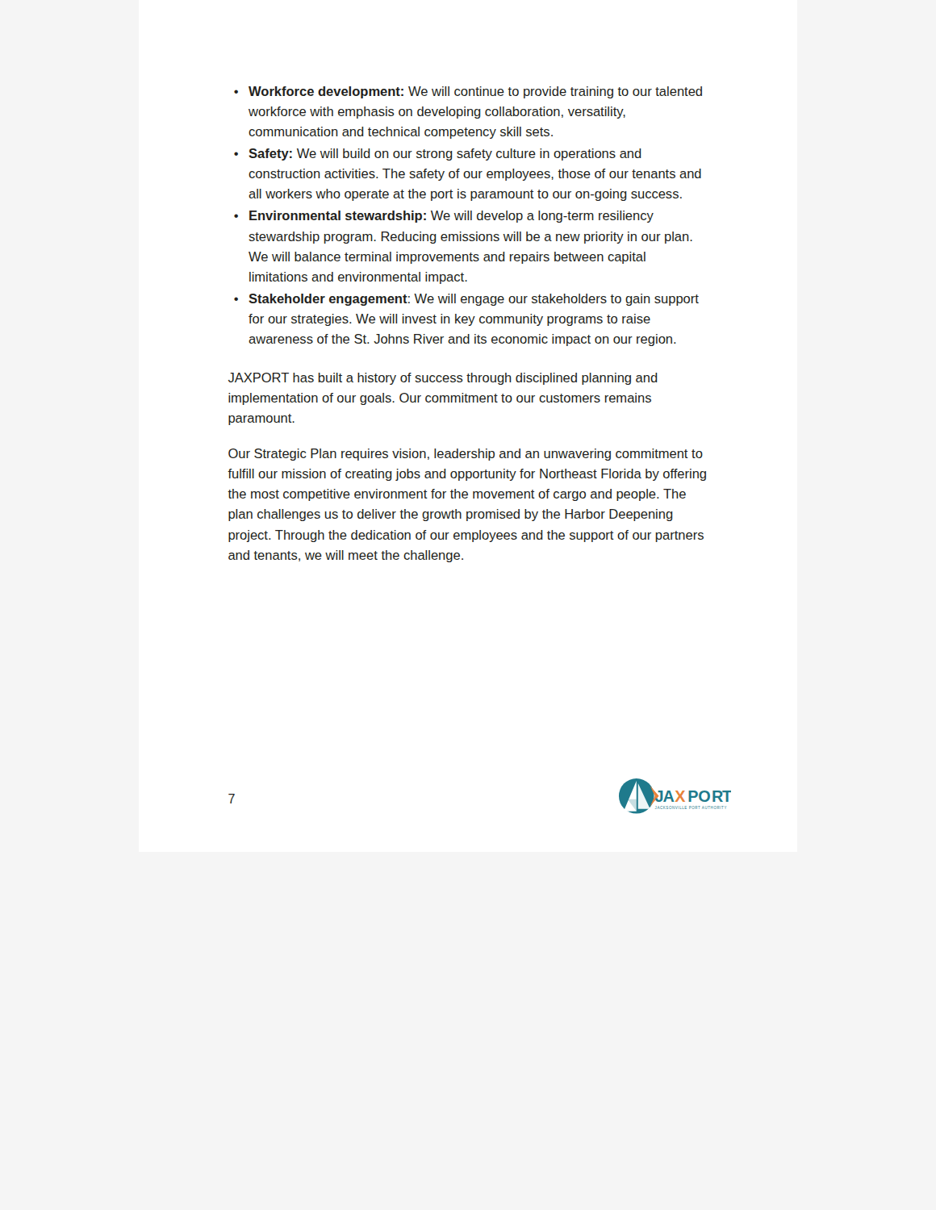Workforce development: We will continue to provide training to our talented workforce with emphasis on developing collaboration, versatility, communication and technical competency skill sets.
Safety: We will build on our strong safety culture in operations and construction activities. The safety of our employees, those of our tenants and all workers who operate at the port is paramount to our on-going success.
Environmental stewardship: We will develop a long-term resiliency stewardship program. Reducing emissions will be a new priority in our plan. We will balance terminal improvements and repairs between capital limitations and environmental impact.
Stakeholder engagement: We will engage our stakeholders to gain support for our strategies. We will invest in key community programs to raise awareness of the St. Johns River and its economic impact on our region.
JAXPORT has built a history of success through disciplined planning and implementation of our goals. Our commitment to our customers remains paramount.
Our Strategic Plan requires vision, leadership and an unwavering commitment to fulfill our mission of creating jobs and opportunity for Northeast Florida by offering the most competitive environment for the movement of cargo and people. The plan challenges us to deliver the growth promised by the Harbor Deepening project. Through the dedication of our employees and the support of our partners and tenants, we will meet the challenge.
7
JAXPORT — Jacksonville Port Authority J A X P O R T JACKSONVILLE PORT AUTHORITY